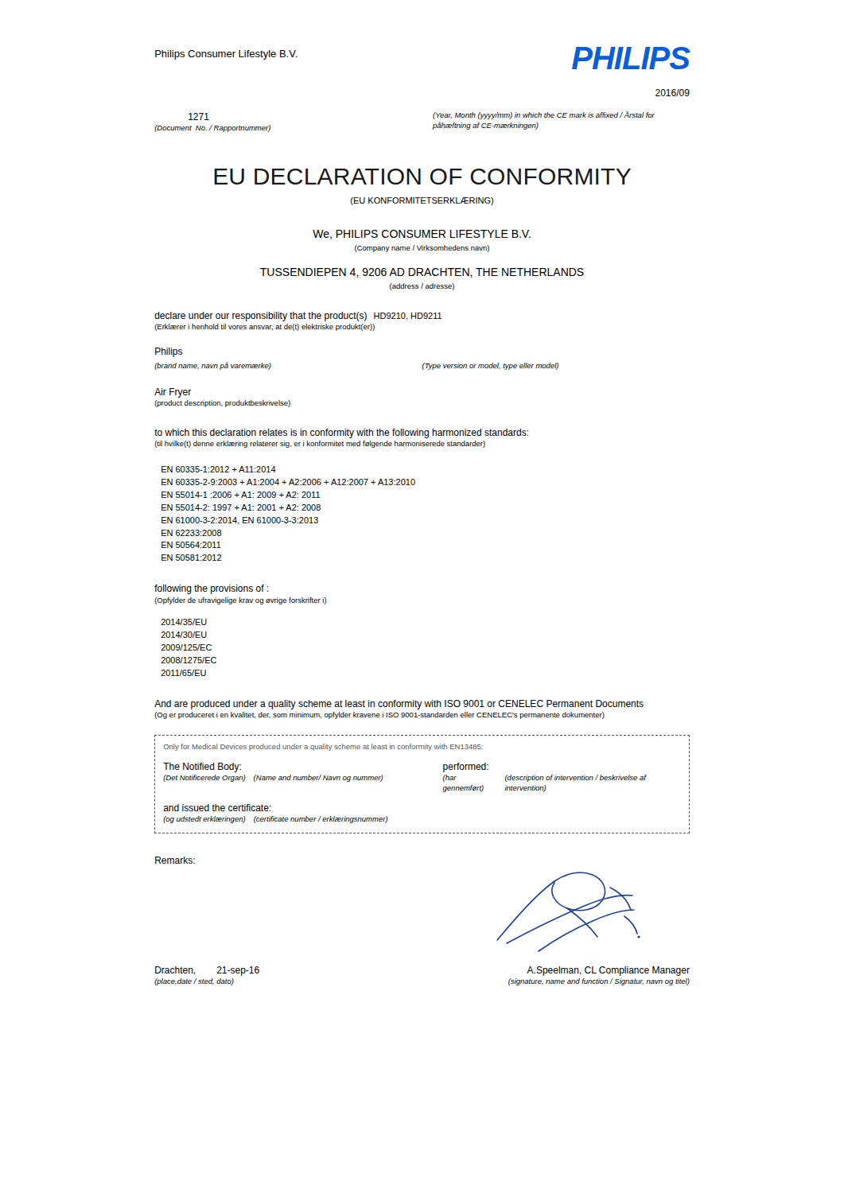Philips Consumer Lifestyle B.V.
PHILIPS
2016/09
1271
(Document No. / Rapportnummer)
(Year, Month (yyyy/mm) in which the CE mark is affixed / Årstal for påhæftning af CE-mærkningen)
EU DECLARATION OF CONFORMITY
(EU KONFORMITETSERKLÆRING)
We, PHILIPS CONSUMER LIFESTYLE B.V.
(Company name / Virksomhedens navn)
TUSSENDIEPEN 4, 9206 AD DRACHTEN, THE NETHERLANDS
(address / adresse)
declare under our responsibility that the product(s) HD9210, HD9211
(Erklærer i henhold til vores ansvar, at de(t) elektriske produkt(er))
Philips
(brand name, navn på varemærke)
(Type version or model, type eller model)
Air Fryer
(product description, produktbeskrivelse)
to which this declaration relates is in conformity with the following harmonized standards:
(til hvilke(t) denne erklæring relaterer sig, er i konformitet med følgende harmoniserede standarder)
EN 60335-1:2012 + A11:2014
EN 60335-2-9:2003 + A1:2004 + A2:2006 + A12:2007 + A13:2010
EN 55014-1 :2006 + A1: 2009 + A2: 2011
EN 55014-2: 1997 + A1: 2001 + A2: 2008
EN 61000-3-2:2014, EN 61000-3-3:2013
EN 62233:2008
EN 50564:2011
EN 50581:2012
following the provisions of :
(Opfylder de ufravigelige krav og øvrige forskrifter i)
2014/35/EU
2014/30/EU
2009/125/EC
2008/1275/EC
2011/65/EU
And are produced under a quality scheme at least in conformity with ISO 9001 or CENELEC Permanent Documents
(Og er produceret i en kvalitet, der, som minimum, opfylder kravene i ISO 9001-standarden eller CENELEC's permanente dokumenter)
Only for Medical Devices produced under a quality scheme at least in conformity with EN13485:
The Notified Body:
(Det Notificerede Organ) (Name and number/ Navn og nummer)
performed:
(har gennemført) (description of intervention / beskrivelse af intervention)
and issued the certificate:
(og udstedt erklæringen) (certificate number / erklæringsnummer)
Remarks:
Drachten, 21-sep-16
(place,date / sted, dato)
A.Speelman, CL Compliance Manager
(signature, name and function / Signatur, navn og titel)